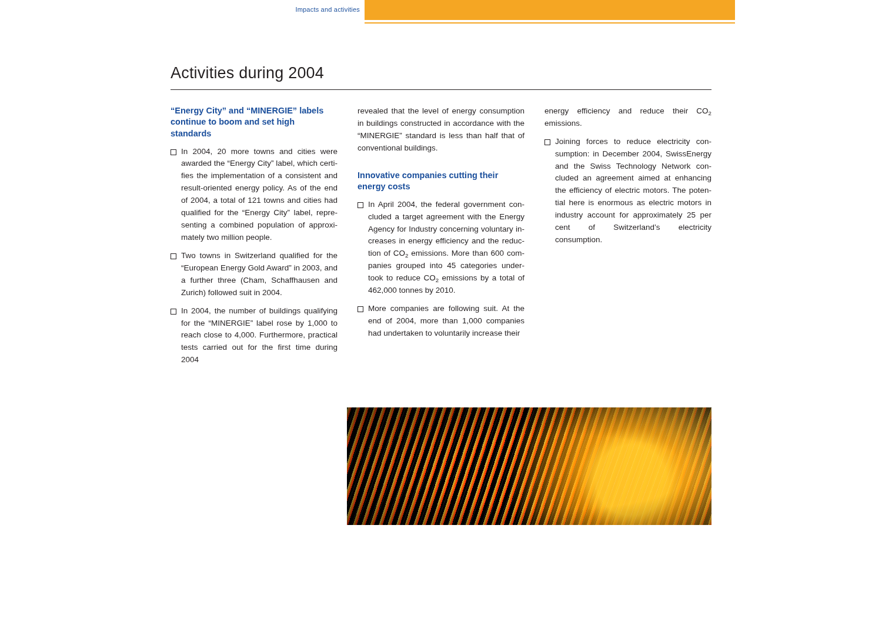Impacts and activities
Activities during 2004
“Energy City” and “MINERGIE” labels
continue to boom and set high standards
In 2004, 20 more towns and cities were awarded the “Energy City” label, which certifies the implementation of a consistent and result-oriented energy policy. As of the end of 2004, a total of 121 towns and cities had qualified for the “Energy City” label, representing a combined population of approximately two million people.
Two towns in Switzerland qualified for the “European Energy Gold Award” in 2003, and a further three (Cham, Schaffhausen and Zurich) followed suit in 2004.
In 2004, the number of buildings qualifying for the “MINERGIE” label rose by 1,000 to reach close to 4,000. Furthermore, practical tests carried out for the first time during 2004
revealed that the level of energy consumption in buildings constructed in accordance with the “MINERGIE” standard is less than half that of conventional buildings.
Innovative companies cutting their
energy costs
In April 2004, the federal government concluded a target agreement with the Energy Agency for Industry concerning voluntary increases in energy efficiency and the reduction of CO2 emissions. More than 600 companies grouped into 45 categories undertook to reduce CO2 emissions by a total of 462,000 tonnes by 2010.
More companies are following suit. At the end of 2004, more than 1,000 companies had undertaken to voluntarily increase their
energy efficiency and reduce their CO2 emissions.
Joining forces to reduce electricity consumption: in December 2004, SwissEnergy and the Swiss Technology Network concluded an agreement aimed at enhancing the efficiency of electric motors. The potential here is enormous as electric motors in industry account for approximately 25 per cent of Switzerland’s electricity consumption.